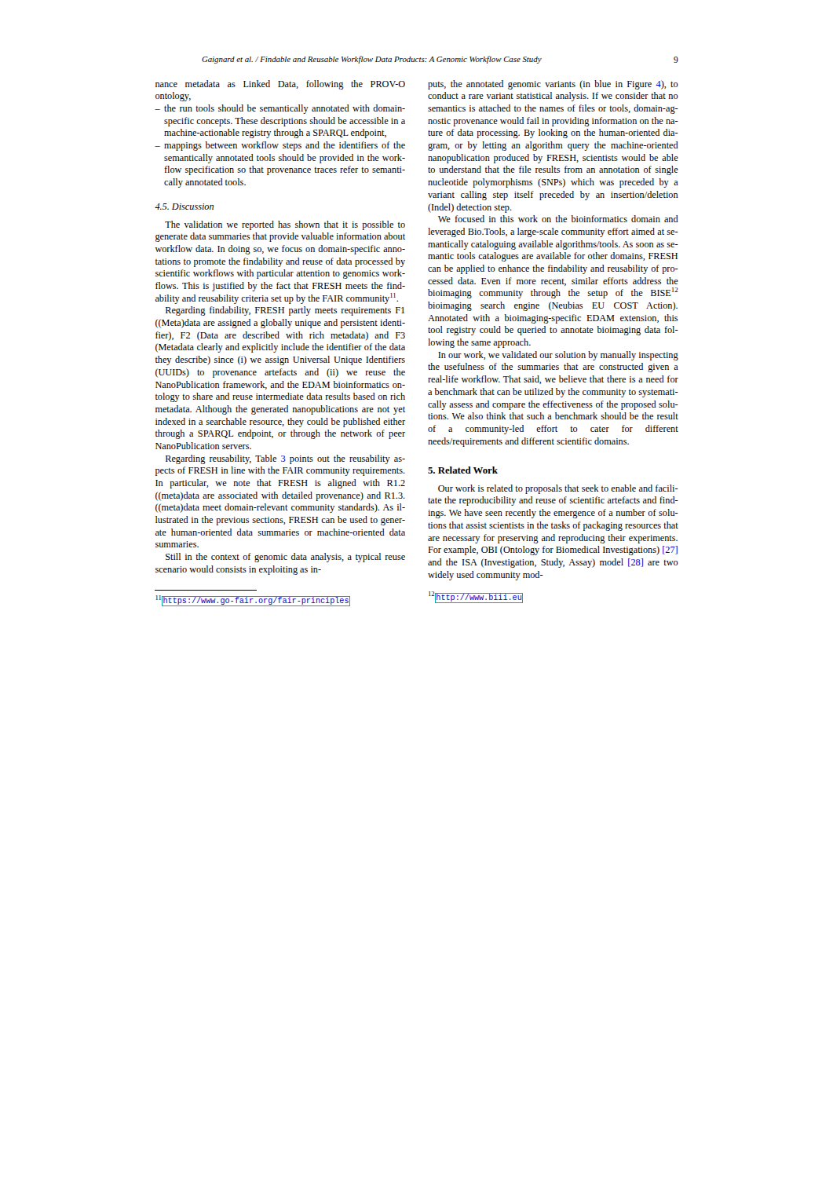Gaignard et al. / Findable and Reusable Workflow Data Products: A Genomic Workflow Case Study 9
nance metadata as Linked Data, following the PROV-O ontology,
the run tools should be semantically annotated with domain-specific concepts. These descriptions should be accessible in a machine-actionable registry through a SPARQL endpoint,
mappings between workflow steps and the identifiers of the semantically annotated tools should be provided in the workflow specification so that provenance traces refer to semantically annotated tools.
4.5. Discussion
The validation we reported has shown that it is possible to generate data summaries that provide valuable information about workflow data. In doing so, we focus on domain-specific annotations to promote the findability and reuse of data processed by scientific workflows with particular attention to genomics workflows. This is justified by the fact that FRESH meets the findability and reusability criteria set up by the FAIR community11.
Regarding findability, FRESH partly meets requirements F1 ((Meta)data are assigned a globally unique and persistent identifier), F2 (Data are described with rich metadata) and F3 (Metadata clearly and explicitly include the identifier of the data they describe) since (i) we assign Universal Unique Identifiers (UUIDs) to provenance artefacts and (ii) we reuse the NanoPublication framework, and the EDAM bioinformatics ontology to share and reuse intermediate data results based on rich metadata. Although the generated nanopublications are not yet indexed in a searchable resource, they could be published either through a SPARQL endpoint, or through the network of peer NanoPublication servers.
Regarding reusability, Table 3 points out the reusability aspects of FRESH in line with the FAIR community requirements. In particular, we note that FRESH is aligned with R1.2 ((meta)data are associated with detailed provenance) and R1.3. ((meta)data meet domain-relevant community standards). As illustrated in the previous sections, FRESH can be used to generate human-oriented data summaries or machine-oriented data summaries.
Still in the context of genomic data analysis, a typical reuse scenario would consists in exploiting as in-
puts, the annotated genomic variants (in blue in Figure 4), to conduct a rare variant statistical analysis. If we consider that no semantics is attached to the names of files or tools, domain-agnostic provenance would fail in providing information on the nature of data processing. By looking on the human-oriented diagram, or by letting an algorithm query the machine-oriented nanopublication produced by FRESH, scientists would be able to understand that the file results from an annotation of single nucleotide polymorphisms (SNPs) which was preceded by a variant calling step itself preceded by an insertion/deletion (Indel) detection step.
We focused in this work on the bioinformatics domain and leveraged Bio.Tools, a large-scale community effort aimed at semantically cataloguing available algorithms/tools. As soon as semantic tools catalogues are available for other domains, FRESH can be applied to enhance the findability and reusability of processed data. Even if more recent, similar efforts address the bioimaging community through the setup of the BISE12 bioimaging search engine (Neubias EU COST Action). Annotated with a bioimaging-specific EDAM extension, this tool registry could be queried to annotate bioimaging data following the same approach.
In our work, we validated our solution by manually inspecting the usefulness of the summaries that are constructed given a real-life workflow. That said, we believe that there is a need for a benchmark that can be utilized by the community to systematically assess and compare the effectiveness of the proposed solutions. We also think that such a benchmark should be the result of a community-led effort to cater for different needs/requirements and different scientific domains.
5. Related Work
Our work is related to proposals that seek to enable and facilitate the reproducibility and reuse of scientific artefacts and findings. We have seen recently the emergence of a number of solutions that assist scientists in the tasks of packaging resources that are necessary for preserving and reproducing their experiments. For example, OBI (Ontology for Biomedical Investigations) [27] and the ISA (Investigation, Study, Assay) model [28] are two widely used community mod-
11 https://www.go-fair.org/fair-principles
12 http://www.biii.eu